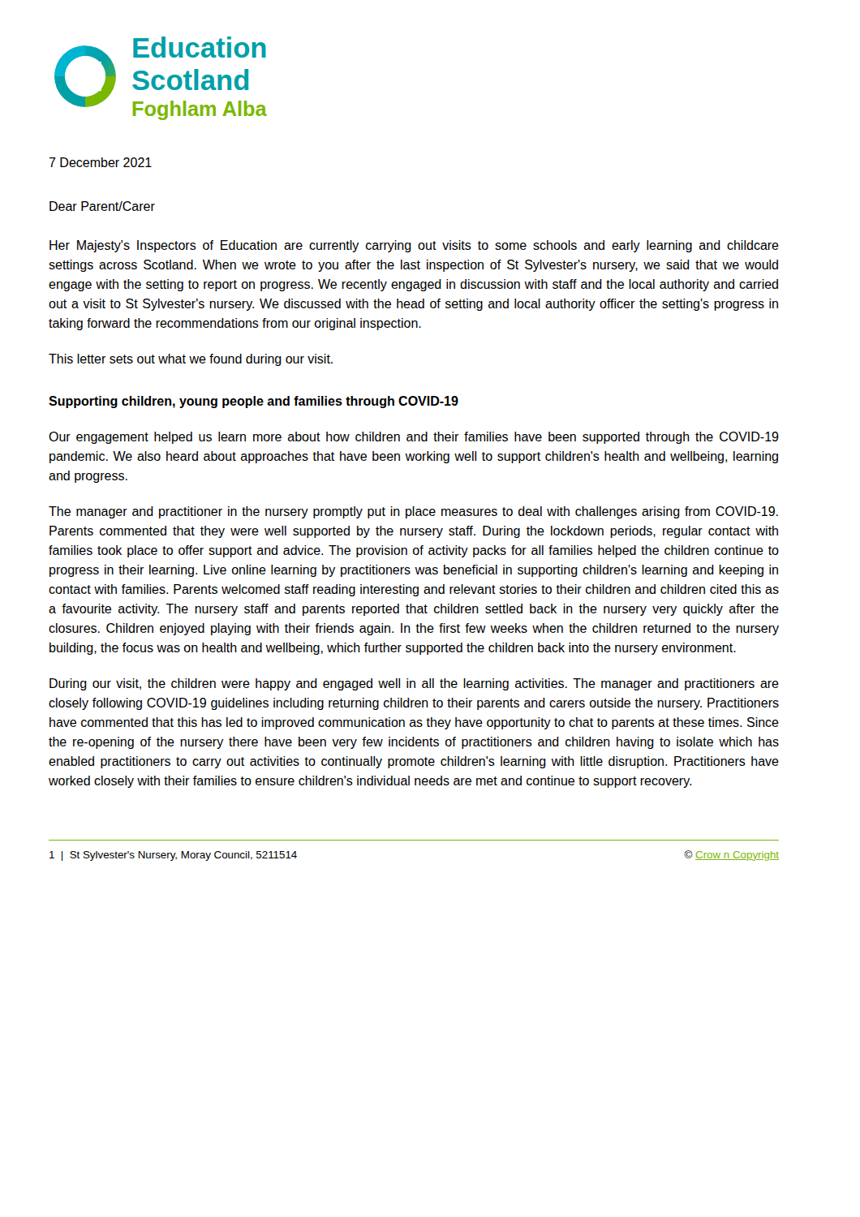Education Scotland Foghlam Alba
7 December 2021
Dear Parent/Carer
Her Majesty's Inspectors of Education are currently carrying out visits to some schools and early learning and childcare settings across Scotland. When we wrote to you after the last inspection of St Sylvester's nursery, we said that we would engage with the setting to report on progress. We recently engaged in discussion with staff and the local authority and carried out a visit to St Sylvester's nursery. We discussed with the head of setting and local authority officer the setting's progress in taking forward the recommendations from our original inspection.
This letter sets out what we found during our visit.
Supporting children, young people and families through COVID-19
Our engagement helped us learn more about how children and their families have been supported through the COVID-19 pandemic. We also heard about approaches that have been working well to support children's health and wellbeing, learning and progress.
The manager and practitioner in the nursery promptly put in place measures to deal with challenges arising from COVID-19. Parents commented that they were well supported by the nursery staff. During the lockdown periods, regular contact with families took place to offer support and advice. The provision of activity packs for all families helped the children continue to progress in their learning. Live online learning by practitioners was beneficial in supporting children's learning and keeping in contact with families. Parents welcomed staff reading interesting and relevant stories to their children and children cited this as a favourite activity. The nursery staff and parents reported that children settled back in the nursery very quickly after the closures. Children enjoyed playing with their friends again. In the first few weeks when the children returned to the nursery building, the focus was on health and wellbeing, which further supported the children back into the nursery environment.
During our visit, the children were happy and engaged well in all the learning activities. The manager and practitioners are closely following COVID-19 guidelines including returning children to their parents and carers outside the nursery. Practitioners have commented that this has led to improved communication as they have opportunity to chat to parents at these times. Since the re-opening of the nursery there have been very few incidents of practitioners and children having to isolate which has enabled practitioners to carry out activities to continually promote children's learning with little disruption. Practitioners have worked closely with their families to ensure children's individual needs are met and continue to support recovery.
1 | St Sylvester's Nursery, Moray Council, 5211514
© Crow n Copyright